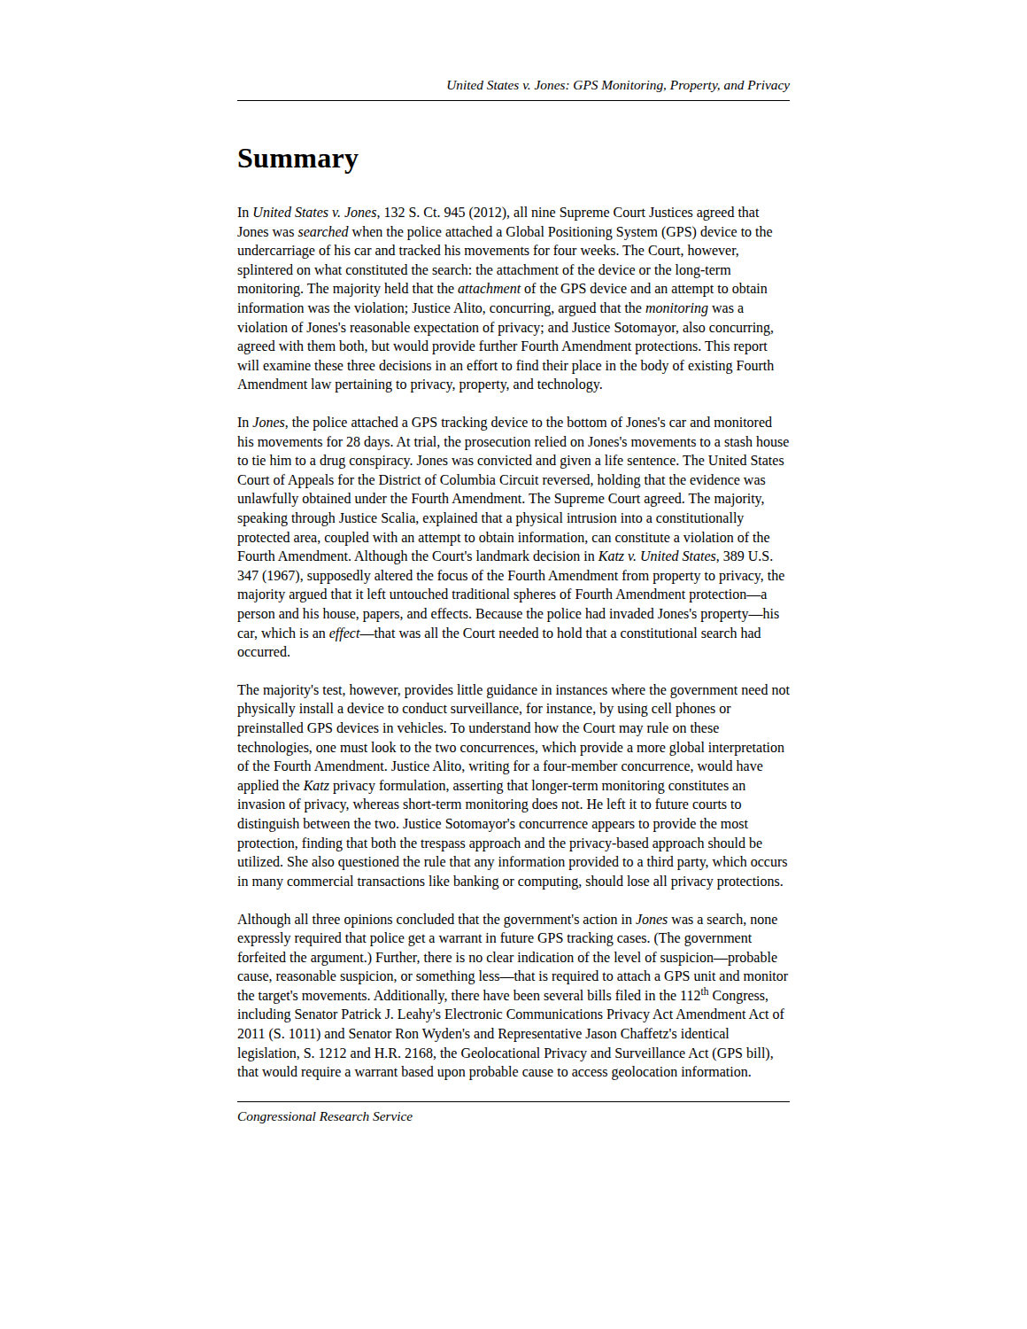United States v. Jones: GPS Monitoring, Property, and Privacy
Summary
In United States v. Jones, 132 S. Ct. 945 (2012), all nine Supreme Court Justices agreed that Jones was searched when the police attached a Global Positioning System (GPS) device to the undercarriage of his car and tracked his movements for four weeks. The Court, however, splintered on what constituted the search: the attachment of the device or the long-term monitoring. The majority held that the attachment of the GPS device and an attempt to obtain information was the violation; Justice Alito, concurring, argued that the monitoring was a violation of Jones's reasonable expectation of privacy; and Justice Sotomayor, also concurring, agreed with them both, but would provide further Fourth Amendment protections. This report will examine these three decisions in an effort to find their place in the body of existing Fourth Amendment law pertaining to privacy, property, and technology.
In Jones, the police attached a GPS tracking device to the bottom of Jones's car and monitored his movements for 28 days. At trial, the prosecution relied on Jones's movements to a stash house to tie him to a drug conspiracy. Jones was convicted and given a life sentence. The United States Court of Appeals for the District of Columbia Circuit reversed, holding that the evidence was unlawfully obtained under the Fourth Amendment. The Supreme Court agreed. The majority, speaking through Justice Scalia, explained that a physical intrusion into a constitutionally protected area, coupled with an attempt to obtain information, can constitute a violation of the Fourth Amendment. Although the Court's landmark decision in Katz v. United States, 389 U.S. 347 (1967), supposedly altered the focus of the Fourth Amendment from property to privacy, the majority argued that it left untouched traditional spheres of Fourth Amendment protection—a person and his house, papers, and effects. Because the police had invaded Jones's property—his car, which is an effect—that was all the Court needed to hold that a constitutional search had occurred.
The majority's test, however, provides little guidance in instances where the government need not physically install a device to conduct surveillance, for instance, by using cell phones or preinstalled GPS devices in vehicles. To understand how the Court may rule on these technologies, one must look to the two concurrences, which provide a more global interpretation of the Fourth Amendment. Justice Alito, writing for a four-member concurrence, would have applied the Katz privacy formulation, asserting that longer-term monitoring constitutes an invasion of privacy, whereas short-term monitoring does not. He left it to future courts to distinguish between the two. Justice Sotomayor's concurrence appears to provide the most protection, finding that both the trespass approach and the privacy-based approach should be utilized. She also questioned the rule that any information provided to a third party, which occurs in many commercial transactions like banking or computing, should lose all privacy protections.
Although all three opinions concluded that the government's action in Jones was a search, none expressly required that police get a warrant in future GPS tracking cases. (The government forfeited the argument.) Further, there is no clear indication of the level of suspicion—probable cause, reasonable suspicion, or something less—that is required to attach a GPS unit and monitor the target's movements. Additionally, there have been several bills filed in the 112th Congress, including Senator Patrick J. Leahy's Electronic Communications Privacy Act Amendment Act of 2011 (S. 1011) and Senator Ron Wyden's and Representative Jason Chaffetz's identical legislation, S. 1212 and H.R. 2168, the Geolocational Privacy and Surveillance Act (GPS bill), that would require a warrant based upon probable cause to access geolocation information.
Congressional Research Service